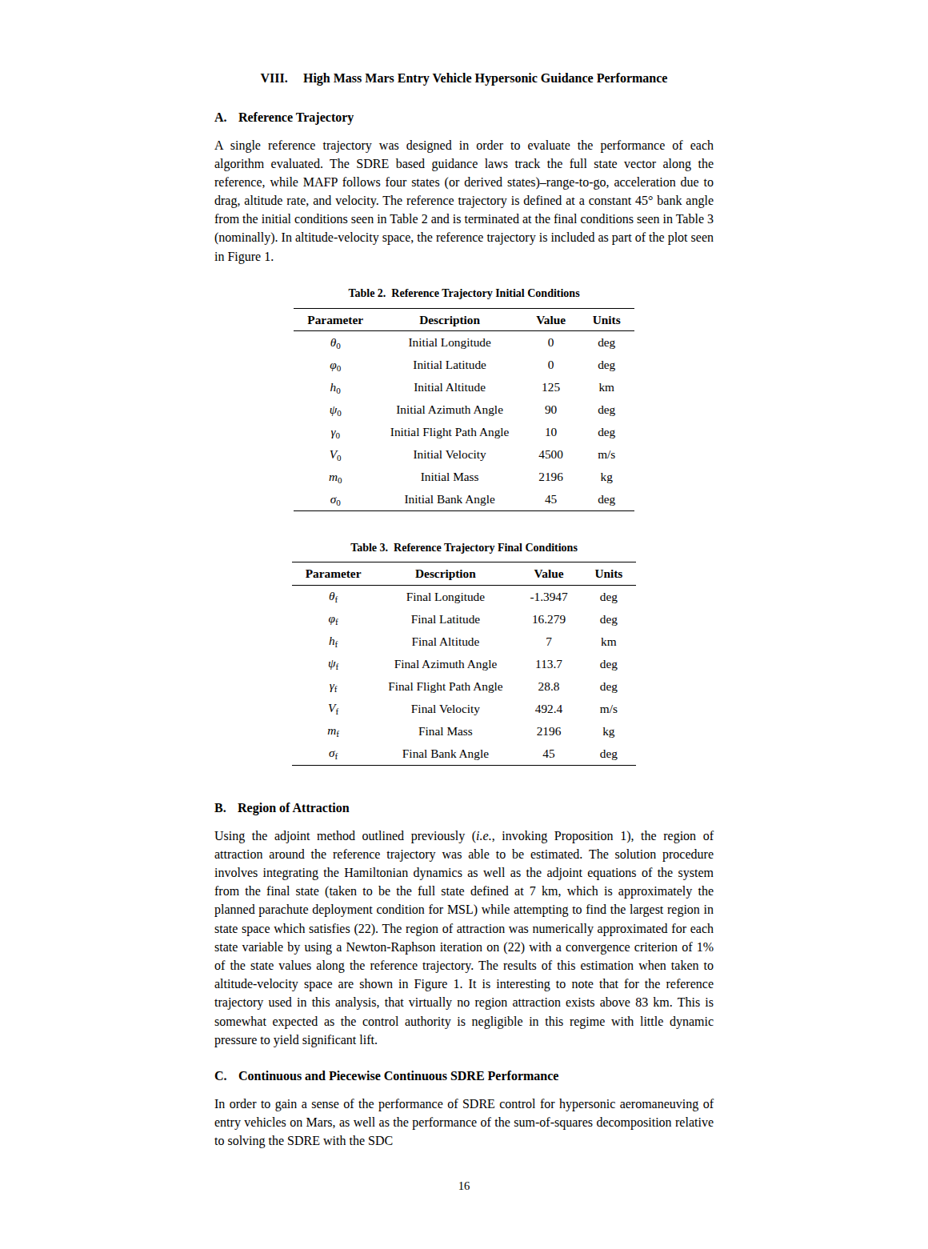VIII. High Mass Mars Entry Vehicle Hypersonic Guidance Performance
A. Reference Trajectory
A single reference trajectory was designed in order to evaluate the performance of each algorithm evaluated. The SDRE based guidance laws track the full state vector along the reference, while MAFP follows four states (or derived states)–range-to-go, acceleration due to drag, altitude rate, and velocity. The reference trajectory is defined at a constant 45° bank angle from the initial conditions seen in Table 2 and is terminated at the final conditions seen in Table 3 (nominally). In altitude-velocity space, the reference trajectory is included as part of the plot seen in Figure 1.
Table 2. Reference Trajectory Initial Conditions
| Parameter | Description | Value | Units |
| --- | --- | --- | --- |
| θ 0 | Initial Longitude | 0 | deg |
| φ 0 | Initial Latitude | 0 | deg |
| h 0 | Initial Altitude | 125 | km |
| ψ 0 | Initial Azimuth Angle | 90 | deg |
| γ 0 | Initial Flight Path Angle | 10 | deg |
| V 0 | Initial Velocity | 4500 | m/s |
| m 0 | Initial Mass | 2196 | kg |
| σ 0 | Initial Bank Angle | 45 | deg |
Table 3. Reference Trajectory Final Conditions
| Parameter | Description | Value | Units |
| --- | --- | --- | --- |
| θ f | Final Longitude | -1.3947 | deg |
| φ f | Final Latitude | 16.279 | deg |
| h f | Final Altitude | 7 | km |
| ψ f | Final Azimuth Angle | 113.7 | deg |
| γ f | Final Flight Path Angle | 28.8 | deg |
| V f | Final Velocity | 492.4 | m/s |
| m f | Final Mass | 2196 | kg |
| σ f | Final Bank Angle | 45 | deg |
B. Region of Attraction
Using the adjoint method outlined previously (i.e., invoking Proposition 1), the region of attraction around the reference trajectory was able to be estimated. The solution procedure involves integrating the Hamiltonian dynamics as well as the adjoint equations of the system from the final state (taken to be the full state defined at 7 km, which is approximately the planned parachute deployment condition for MSL) while attempting to find the largest region in state space which satisfies (22). The region of attraction was numerically approximated for each state variable by using a Newton-Raphson iteration on (22) with a convergence criterion of 1% of the state values along the reference trajectory. The results of this estimation when taken to altitude-velocity space are shown in Figure 1. It is interesting to note that for the reference trajectory used in this analysis, that virtually no region attraction exists above 83 km. This is somewhat expected as the control authority is negligible in this regime with little dynamic pressure to yield significant lift.
C. Continuous and Piecewise Continuous SDRE Performance
In order to gain a sense of the performance of SDRE control for hypersonic aeromaneuving of entry vehicles on Mars, as well as the performance of the sum-of-squares decomposition relative to solving the SDRE with the SDC
16